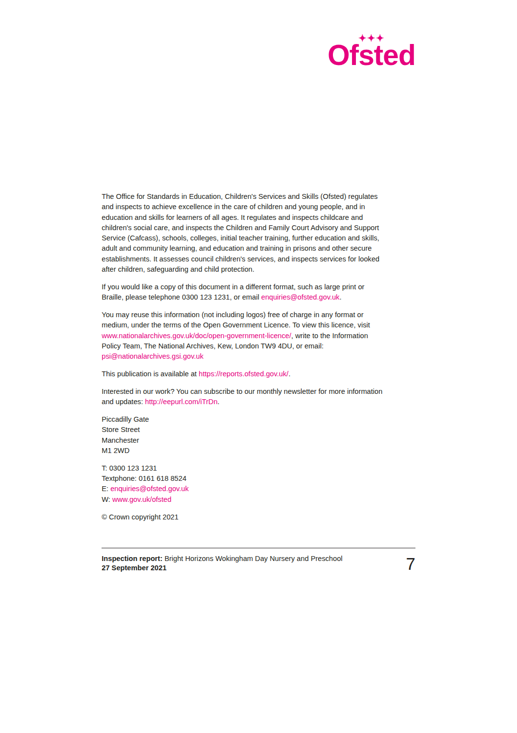✦✦✦
Ofsted
The Office for Standards in Education, Children's Services and Skills (Ofsted) regulates and inspects to achieve excellence in the care of children and young people, and in education and skills for learners of all ages. It regulates and inspects childcare and children's social care, and inspects the Children and Family Court Advisory and Support Service (Cafcass), schools, colleges, initial teacher training, further education and skills, adult and community learning, and education and training in prisons and other secure establishments. It assesses council children's services, and inspects services for looked after children, safeguarding and child protection.
If you would like a copy of this document in a different format, such as large print or Braille, please telephone 0300 123 1231, or email enquiries@ofsted.gov.uk.
You may reuse this information (not including logos) free of charge in any format or medium, under the terms of the Open Government Licence. To view this licence, visit www.nationalarchives.gov.uk/doc/open-government-licence/, write to the Information Policy Team, The National Archives, Kew, London TW9 4DU, or email: psi@nationalarchives.gsi.gov.uk
This publication is available at https://reports.ofsted.gov.uk/.
Interested in our work? You can subscribe to our monthly newsletter for more information and updates: http://eepurl.com/iTrDn.
Piccadilly Gate
Store Street
Manchester
M1 2WD
T: 0300 123 1231
Textphone: 0161 618 8524
E: enquiries@ofsted.gov.uk
W: www.gov.uk/ofsted
© Crown copyright 2021
Inspection report: Bright Horizons Wokingham Day Nursery and Preschool
27 September 2021
7